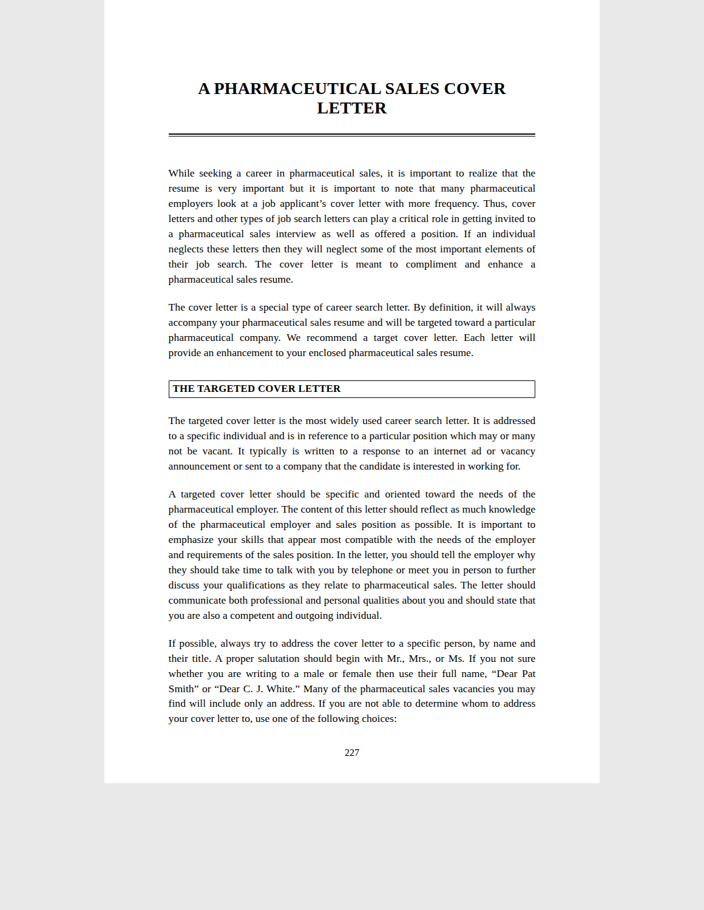A PHARMACEUTICAL SALES COVER LETTER
While seeking a career in pharmaceutical sales, it is important to realize that the resume is very important but it is important to note that many pharmaceutical employers look at a job applicant’s cover letter with more frequency. Thus, cover letters and other types of job search letters can play a critical role in getting invited to a pharmaceutical sales interview as well as offered a position. If an individual neglects these letters then they will neglect some of the most important elements of their job search. The cover letter is meant to compliment and enhance a pharmaceutical sales resume.
The cover letter is a special type of career search letter. By definition, it will always accompany your pharmaceutical sales resume and will be targeted toward a particular pharmaceutical company. We recommend a target cover letter. Each letter will provide an enhancement to your enclosed pharmaceutical sales resume.
THE TARGETED COVER LETTER
The targeted cover letter is the most widely used career search letter. It is addressed to a specific individual and is in reference to a particular position which may or many not be vacant. It typically is written to a response to an internet ad or vacancy announcement or sent to a company that the candidate is interested in working for.
A targeted cover letter should be specific and oriented toward the needs of the pharmaceutical employer. The content of this letter should reflect as much knowledge of the pharmaceutical employer and sales position as possible. It is important to emphasize your skills that appear most compatible with the needs of the employer and requirements of the sales position. In the letter, you should tell the employer why they should take time to talk with you by telephone or meet you in person to further discuss your qualifications as they relate to pharmaceutical sales. The letter should communicate both professional and personal qualities about you and should state that you are also a competent and outgoing individual.
If possible, always try to address the cover letter to a specific person, by name and their title. A proper salutation should begin with Mr., Mrs., or Ms. If you not sure whether you are writing to a male or female then use their full name, “Dear Pat Smith” or “Dear C. J. White.” Many of the pharmaceutical sales vacancies you may find will include only an address. If you are not able to determine whom to address your cover letter to, use one of the following choices:
227